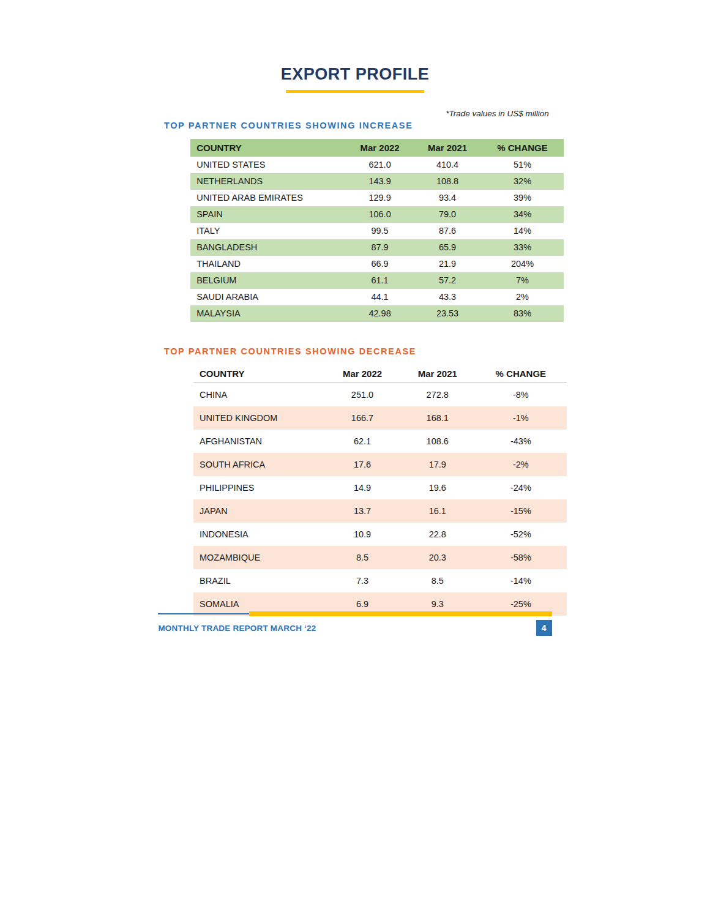EXPORT PROFILE
*Trade values in US$ million
TOP PARTNER COUNTRIES SHOWING INCREASE
| COUNTRY | Mar 2022 | Mar 2021 | % CHANGE |
| --- | --- | --- | --- |
| UNITED STATES | 621.0 | 410.4 | 51% |
| NETHERLANDS | 143.9 | 108.8 | 32% |
| UNITED ARAB EMIRATES | 129.9 | 93.4 | 39% |
| SPAIN | 106.0 | 79.0 | 34% |
| ITALY | 99.5 | 87.6 | 14% |
| BANGLADESH | 87.9 | 65.9 | 33% |
| THAILAND | 66.9 | 21.9 | 204% |
| BELGIUM | 61.1 | 57.2 | 7% |
| SAUDI ARABIA | 44.1 | 43.3 | 2% |
| MALAYSIA | 42.98 | 23.53 | 83% |
TOP PARTNER COUNTRIES SHOWING DECREASE
| COUNTRY | Mar 2022 | Mar 2021 | % CHANGE |
| --- | --- | --- | --- |
| CHINA | 251.0 | 272.8 | -8% |
| UNITED KINGDOM | 166.7 | 168.1 | -1% |
| AFGHANISTAN | 62.1 | 108.6 | -43% |
| SOUTH AFRICA | 17.6 | 17.9 | -2% |
| PHILIPPINES | 14.9 | 19.6 | -24% |
| JAPAN | 13.7 | 16.1 | -15% |
| INDONESIA | 10.9 | 22.8 | -52% |
| MOZAMBIQUE | 8.5 | 20.3 | -58% |
| BRAZIL | 7.3 | 8.5 | -14% |
| SOMALIA | 6.9 | 9.3 | -25% |
MONTHLY TRADE REPORT MARCH ‘22
4